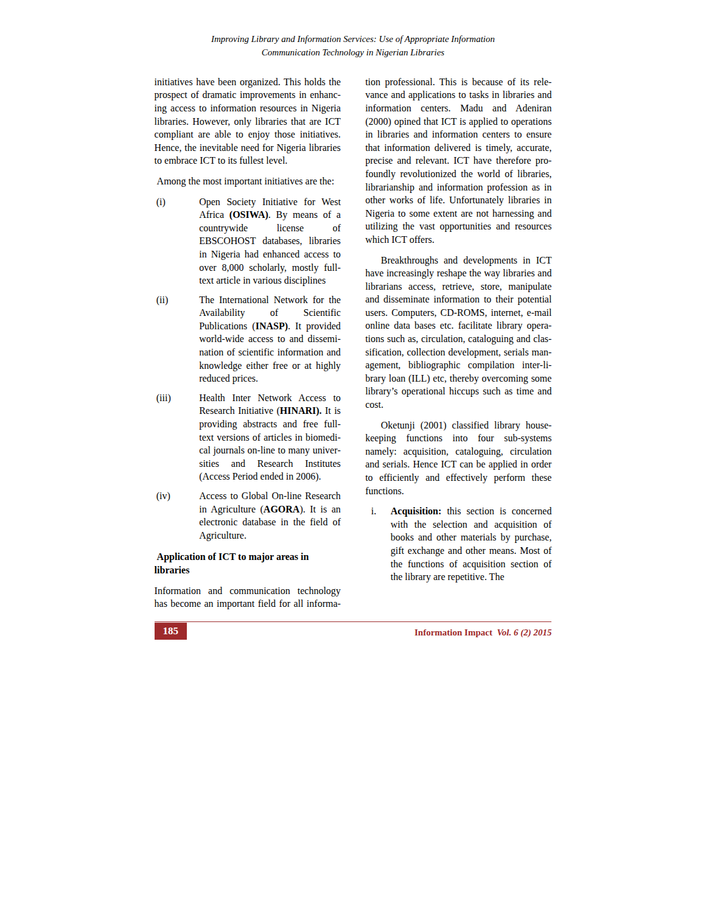Improving Library and Information Services: Use of Appropriate Information Communication Technology in Nigerian Libraries
initiatives have been organized. This holds the prospect of dramatic improvements in enhancing access to information resources in Nigeria libraries. However, only libraries that are ICT compliant are able to enjoy those initiatives. Hence, the inevitable need for Nigeria libraries to embrace ICT to its fullest level.
Among the most important initiatives are the:
(i) Open Society Initiative for West Africa (OSIWA). By means of a countrywide license of EBSCOHOST databases, libraries in Nigeria had enhanced access to over 8,000 scholarly, mostly full-text article in various disciplines
(ii) The International Network for the Availability of Scientific Publications (INASP). It provided world-wide access to and dissemination of scientific information and knowledge either free or at highly reduced prices.
(iii) Health Inter Network Access to Research Initiative (HINARI). It is providing abstracts and free full-text versions of articles in biomedical journals on-line to many universities and Research Institutes (Access Period ended in 2006).
(iv) Access to Global On-line Research in Agriculture (AGORA). It is an electronic database in the field of Agriculture.
Application of ICT to major areas in libraries
Information and communication technology has become an important field for all information professional. This is because of its relevance and applications to tasks in libraries and information centers. Madu and Adeniran (2000) opined that ICT is applied to operations in libraries and information centers to ensure that information delivered is timely, accurate, precise and relevant. ICT have therefore profoundly revolutionized the world of libraries, librarianship and information profession as in other works of life. Unfortunately libraries in Nigeria to some extent are not harnessing and utilizing the vast opportunities and resources which ICT offers.
Breakthroughs and developments in ICT have increasingly reshape the way libraries and librarians access, retrieve, store, manipulate and disseminate information to their potential users. Computers, CD-ROMS, internet, e-mail online data bases etc. facilitate library operations such as, circulation, cataloguing and classification, collection development, serials management, bibliographic compilation inter-library loan (ILL) etc, thereby overcoming some library’s operational hiccups such as time and cost.
Oketunji (2001) classified library housekeeping functions into four sub-systems namely: acquisition, cataloguing, circulation and serials. Hence ICT can be applied in order to efficiently and effectively perform these functions.
i. Acquisition: this section is concerned with the selection and acquisition of books and other materials by purchase, gift exchange and other means. Most of the functions of acquisition section of the library are repetitive. The
185
Information Impact Vol. 6 (2) 2015